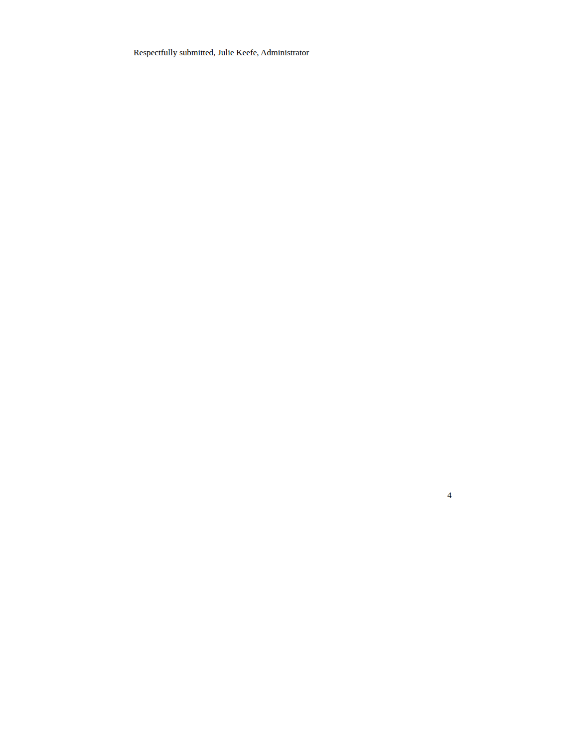Respectfully submitted, Julie Keefe, Administrator
4